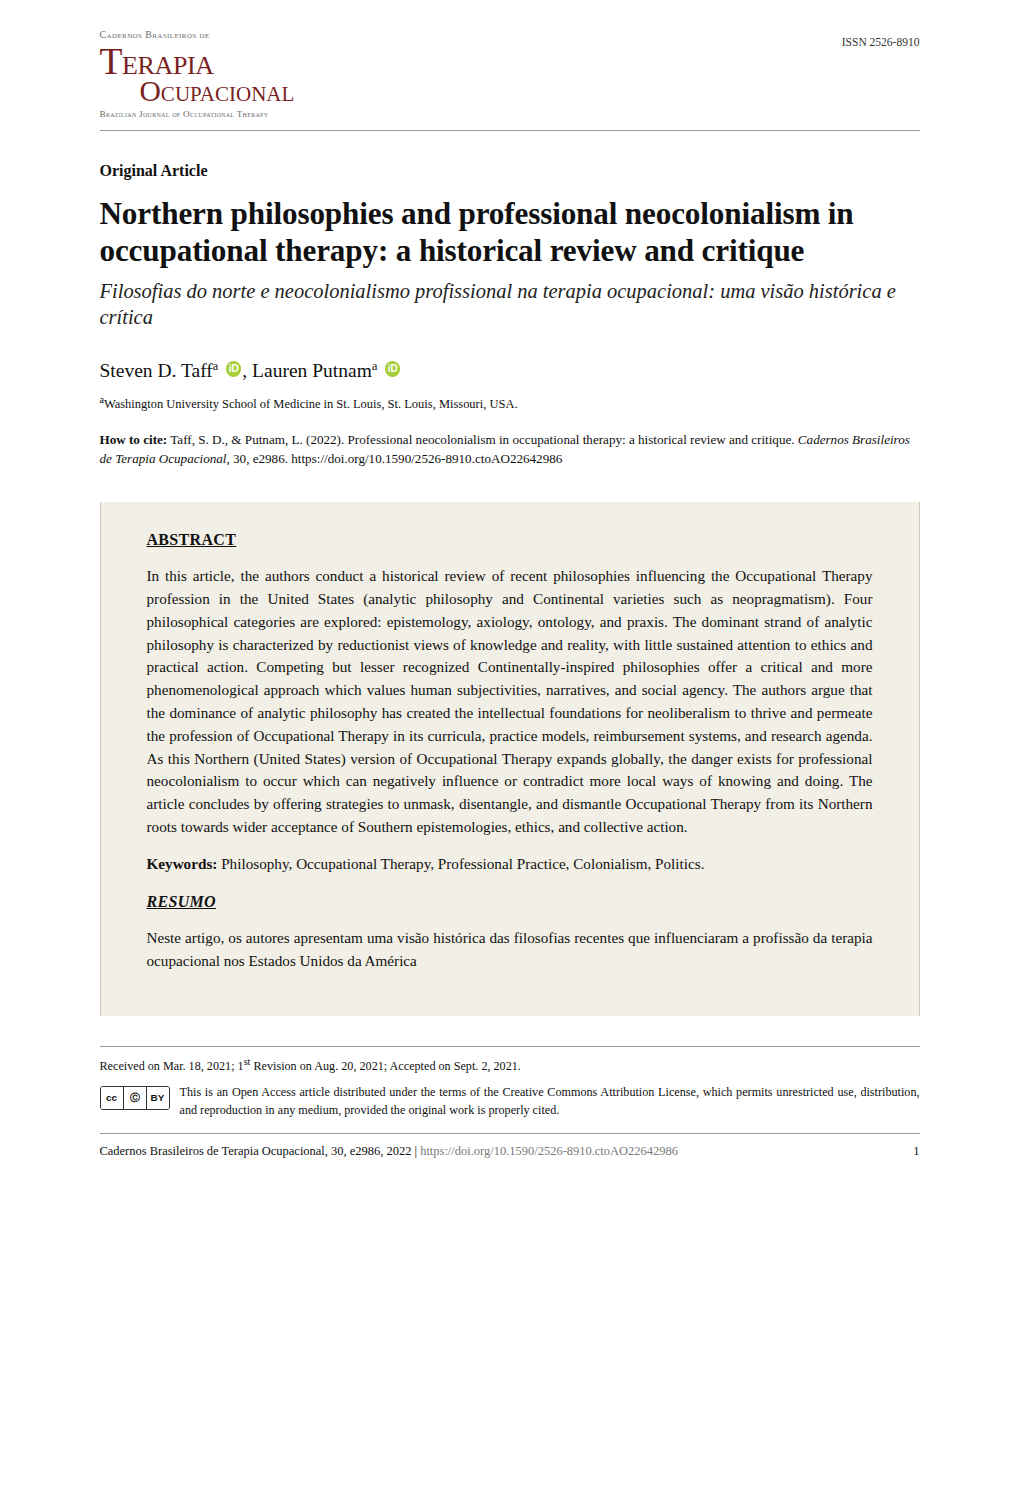Cadernos Brasileiros de Terapia Ocupacional Brazilian Journal of Occupational Therapy
ISSN 2526-8910
Original Article
Northern philosophies and professional neocolonialism in occupational therapy: a historical review and critique
Filosofias do norte e neocolonialismo profissional na terapia ocupacional: uma visão histórica e crítica
Steven D. Taffa , Lauren Putnama
aWashington University School of Medicine in St. Louis, St. Louis, Missouri, USA.
How to cite: Taff, S. D., & Putnam, L. (2022). Professional neocolonialism in occupational therapy: a historical review and critique. Cadernos Brasileiros de Terapia Ocupacional, 30, e2986. https://doi.org/10.1590/2526-8910.ctoAO22642986
ABSTRACT
In this article, the authors conduct a historical review of recent philosophies influencing the Occupational Therapy profession in the United States (analytic philosophy and Continental varieties such as neopragmatism). Four philosophical categories are explored: epistemology, axiology, ontology, and praxis. The dominant strand of analytic philosophy is characterized by reductionist views of knowledge and reality, with little sustained attention to ethics and practical action. Competing but lesser recognized Continentally-inspired philosophies offer a critical and more phenomenological approach which values human subjectivities, narratives, and social agency. The authors argue that the dominance of analytic philosophy has created the intellectual foundations for neoliberalism to thrive and permeate the profession of Occupational Therapy in its curricula, practice models, reimbursement systems, and research agenda. As this Northern (United States) version of Occupational Therapy expands globally, the danger exists for professional neocolonialism to occur which can negatively influence or contradict more local ways of knowing and doing. The article concludes by offering strategies to unmask, disentangle, and dismantle Occupational Therapy from its Northern roots towards wider acceptance of Southern epistemologies, ethics, and collective action.
Keywords: Philosophy, Occupational Therapy, Professional Practice, Colonialism, Politics.
RESUMO
Neste artigo, os autores apresentam uma visão histórica das filosofias recentes que influenciaram a profissão da terapia ocupacional nos Estados Unidos da América
Received on Mar. 18, 2021; 1st Revision on Aug. 20, 2021; Accepted on Sept. 2, 2021.
ccⒸBY
This is an Open Access article distributed under the terms of the Creative Commons Attribution License, which permits unrestricted use, distribution, and reproduction in any medium, provided the original work is properly cited.
Cadernos Brasileiros de Terapia Ocupacional, 30, e2986, 2022 | https://doi.org/10.1590/2526-8910.ctoAO22642986 1